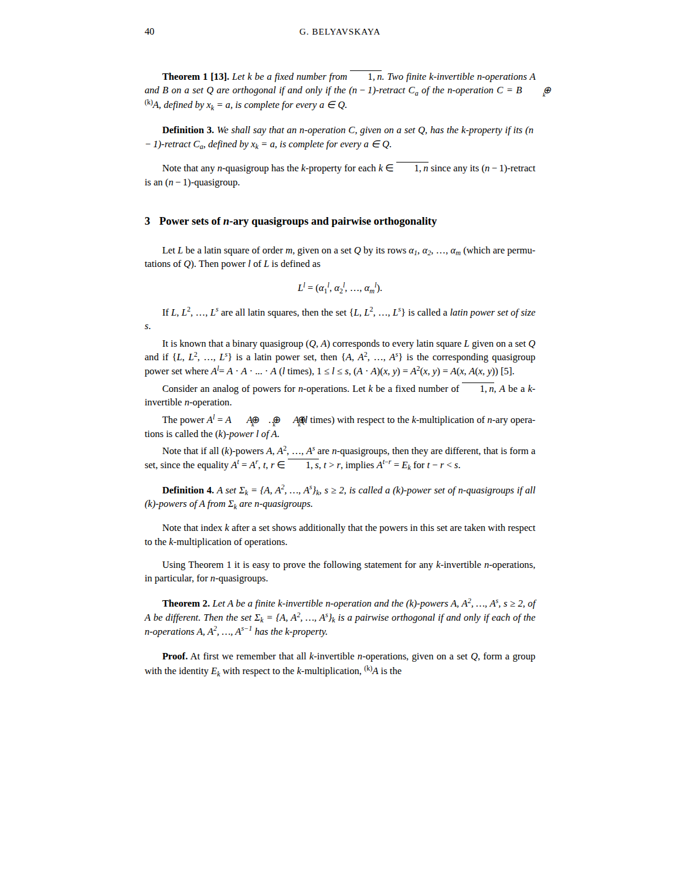40 G. Belyavskaya 40
Theorem 1 [13]. Let k be a fixed number from 1, n. Two finite k-invertible n-operations A and B on a set Q are orthogonal if and only if the (n − 1)-retract Ca of the n-operation C = B ⊕k (k) A, defined by xk = a, is complete for every a ∈ Q.
Definition 3. We shall say that an n-operation C, given on a set Q, has the k-property if its (n − 1)-retract Ca, defined by xk = a, is complete for every a ∈ Q.
Note that any n-quasigroup has the k-property for each k ∈ 1, n since any its (n − 1)-retract is an (n − 1)-quasigroup.
3 Power sets of n-ary quasigroups and pairwise orthogonality
Let L be a latin square of order m, given on a set Q by its rows α1, α2, …, αm (which are permutations of Q). Then power l of L is defined as
Ll = (α1l, α2l, …, αml).
If L, L2, …, Ls are all latin squares, then the set {L, L2, …, Ls} is called a latin power set of size s.
It is known that a binary quasigroup (Q, A) corresponds to every latin square L given on a set Q and if {L, L2, …, Ls} is a latin power set, then {A, A2, …, As} is the corresponding quasigroup power set where Al= A · A · ... · A (l times), 1 ≤ l ≤ s, (A · A)(x, y) = A2(x, y) = A(x, A(x, y)) [5].
Consider an analog of powers for n-operations. Let k be a fixed number of 1, n, A be a k-invertible n-operation.
The power Al = A ⊕k A ⊕k … ⊕k A (l times) with respect to the k-multiplication of n-ary operations is called the (k)-power l of A.
Note that if all (k)-powers A, A2, …, As are n-quasigroups, then they are different, that is form a set, since the equality At = Ar, t, r ∈ 1, s, t > r, implies At−r = Ek for t − r < s.
Definition 4. A set Σk = {A, A2, …, As}k, s ≥ 2, is called a (k)-power set of n-quasigroups if all (k)-powers of A from Σk are n-quasigroups.
Note that index k after a set shows additionally that the powers in this set are taken with respect to the k-multiplication of operations.
Using Theorem 1 it is easy to prove the following statement for any k-invertible n-operations, in particular, for n-quasigroups.
Theorem 2. Let A be a finite k-invertible n-operation and the (k)-powers A, A2, …, As, s ≥ 2, of A be different. Then the set Σk = {A, A2, …, As}k is a pairwise orthogonal if and only if each of the n-operations A, A2, …, As−1 has the k-property.
Proof. At first we remember that all k-invertible n-operations, given on a set Q, form a group with the identity Ek with respect to the k-multiplication, (k) A is the